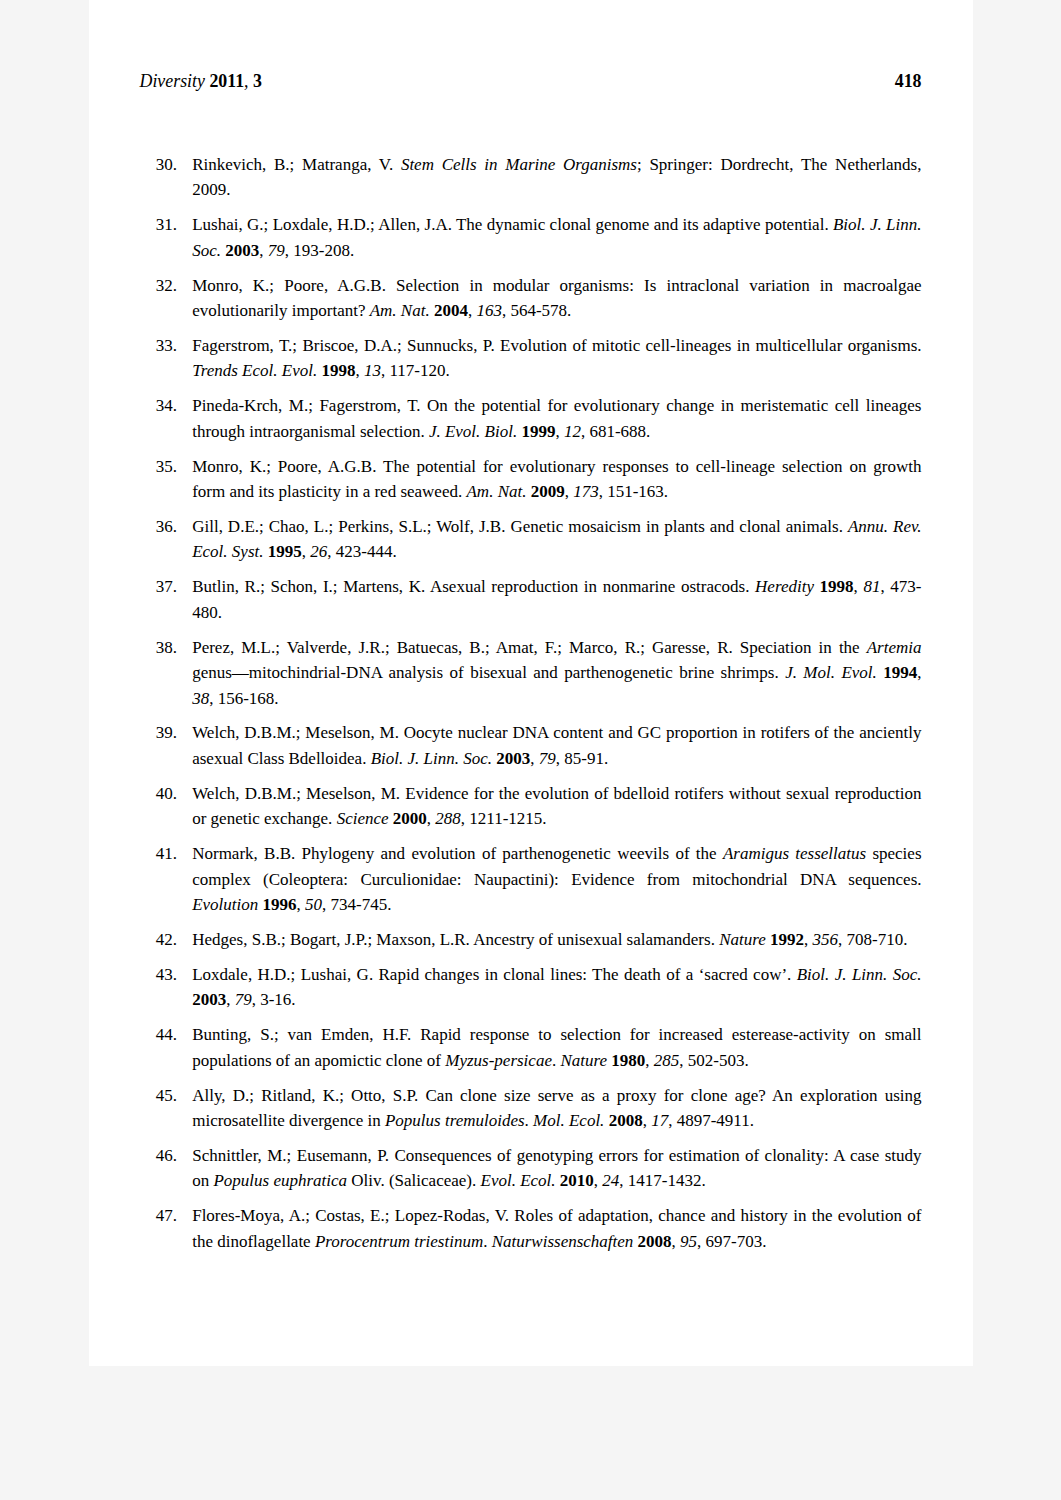Diversity 2011, 3 418
30. Rinkevich, B.; Matranga, V. Stem Cells in Marine Organisms; Springer: Dordrecht, The Netherlands, 2009.
31. Lushai, G.; Loxdale, H.D.; Allen, J.A. The dynamic clonal genome and its adaptive potential. Biol. J. Linn. Soc. 2003, 79, 193-208.
32. Monro, K.; Poore, A.G.B. Selection in modular organisms: Is intraclonal variation in macroalgae evolutionarily important? Am. Nat. 2004, 163, 564-578.
33. Fagerstrom, T.; Briscoe, D.A.; Sunnucks, P. Evolution of mitotic cell-lineages in multicellular organisms. Trends Ecol. Evol. 1998, 13, 117-120.
34. Pineda-Krch, M.; Fagerstrom, T. On the potential for evolutionary change in meristematic cell lineages through intraorganismal selection. J. Evol. Biol. 1999, 12, 681-688.
35. Monro, K.; Poore, A.G.B. The potential for evolutionary responses to cell-lineage selection on growth form and its plasticity in a red seaweed. Am. Nat. 2009, 173, 151-163.
36. Gill, D.E.; Chao, L.; Perkins, S.L.; Wolf, J.B. Genetic mosaicism in plants and clonal animals. Annu. Rev. Ecol. Syst. 1995, 26, 423-444.
37. Butlin, R.; Schon, I.; Martens, K. Asexual reproduction in nonmarine ostracods. Heredity 1998, 81, 473-480.
38. Perez, M.L.; Valverde, J.R.; Batuecas, B.; Amat, F.; Marco, R.; Garesse, R. Speciation in the Artemia genus—mitochindrial-DNA analysis of bisexual and parthenogenetic brine shrimps. J. Mol. Evol. 1994, 38, 156-168.
39. Welch, D.B.M.; Meselson, M. Oocyte nuclear DNA content and GC proportion in rotifers of the anciently asexual Class Bdelloidea. Biol. J. Linn. Soc. 2003, 79, 85-91.
40. Welch, D.B.M.; Meselson, M. Evidence for the evolution of bdelloid rotifers without sexual reproduction or genetic exchange. Science 2000, 288, 1211-1215.
41. Normark, B.B. Phylogeny and evolution of parthenogenetic weevils of the Aramigus tessellatus species complex (Coleoptera: Curculionidae: Naupactini): Evidence from mitochondrial DNA sequences. Evolution 1996, 50, 734-745.
42. Hedges, S.B.; Bogart, J.P.; Maxson, L.R. Ancestry of unisexual salamanders. Nature 1992, 356, 708-710.
43. Loxdale, H.D.; Lushai, G. Rapid changes in clonal lines: The death of a ‘sacred cow’. Biol. J. Linn. Soc. 2003, 79, 3-16.
44. Bunting, S.; van Emden, H.F. Rapid response to selection for increased esterease-activity on small populations of an apomictic clone of Myzus-persicae. Nature 1980, 285, 502-503.
45. Ally, D.; Ritland, K.; Otto, S.P. Can clone size serve as a proxy for clone age? An exploration using microsatellite divergence in Populus tremuloides. Mol. Ecol. 2008, 17, 4897-4911.
46. Schnittler, M.; Eusemann, P. Consequences of genotyping errors for estimation of clonality: A case study on Populus euphratica Oliv. (Salicaceae). Evol. Ecol. 2010, 24, 1417-1432.
47. Flores-Moya, A.; Costas, E.; Lopez-Rodas, V. Roles of adaptation, chance and history in the evolution of the dinoflagellate Prorocentrum triestinum. Naturwissenschaften 2008, 95, 697-703.